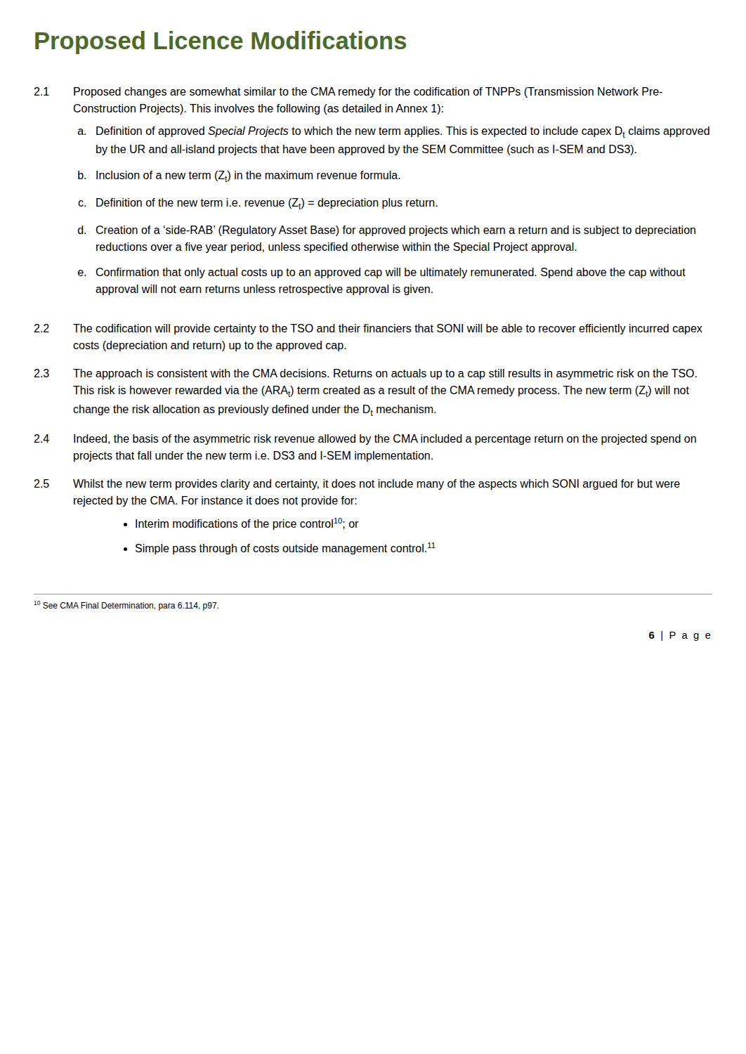Proposed Licence Modifications
2.1
Proposed changes are somewhat similar to the CMA remedy for the codification of TNPPs (Transmission Network Pre-Construction Projects). This involves the following (as detailed in Annex 1):
Definition of approved Special Projects to which the new term applies. This is expected to include capex Dt claims approved by the UR and all-island projects that have been approved by the SEM Committee (such as I-SEM and DS3).
Inclusion of a new term (Zt) in the maximum revenue formula.
Definition of the new term i.e. revenue (Zt) = depreciation plus return.
Creation of a ‘side-RAB’ (Regulatory Asset Base) for approved projects which earn a return and is subject to depreciation reductions over a five year period, unless specified otherwise within the Special Project approval.
Confirmation that only actual costs up to an approved cap will be ultimately remunerated. Spend above the cap without approval will not earn returns unless retrospective approval is given.
2.2
The codification will provide certainty to the TSO and their financiers that SONI will be able to recover efficiently incurred capex costs (depreciation and return) up to the approved cap.
2.3
The approach is consistent with the CMA decisions. Returns on actuals up to a cap still results in asymmetric risk on the TSO. This risk is however rewarded via the (ARAt) term created as a result of the CMA remedy process. The new term (Zt) will not change the risk allocation as previously defined under the Dt mechanism.
2.4
Indeed, the basis of the asymmetric risk revenue allowed by the CMA included a percentage return on the projected spend on projects that fall under the new term i.e. DS3 and I-SEM implementation.
2.5
Whilst the new term provides clarity and certainty, it does not include many of the aspects which SONI argued for but were rejected by the CMA. For instance it does not provide for:
Interim modifications of the price control10; or
Simple pass through of costs outside management control.11
10 See CMA Final Determination, para 6.114, p97.
6 | P a g e